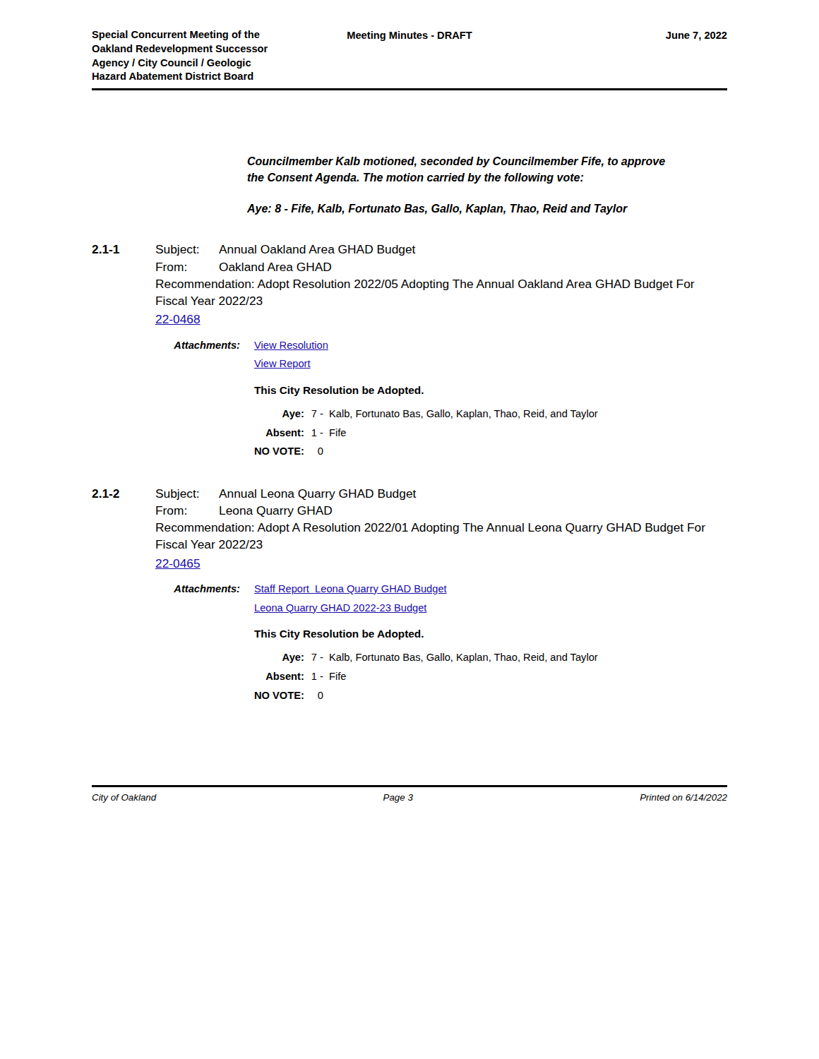Special Concurrent Meeting of the
Oakland Redevelopment Successor
Agency / City Council / Geologic
Hazard Abatement District Board
Meeting Minutes - DRAFT
June 7, 2022
Councilmember Kalb motioned, seconded by Councilmember Fife, to approve the Consent Agenda. The motion carried by the following vote:
Aye: 8 - Fife, Kalb, Fortunato Bas, Gallo, Kaplan, Thao, Reid and Taylor
2.1-1
Subject: Annual Oakland Area GHAD Budget
From: Oakland Area GHAD
Recommendation: Adopt Resolution 2022/05 Adopting The Annual Oakland Area GHAD Budget For Fiscal Year 2022/23
22-0468
Attachments:
View Resolution
View Report
This City Resolution be Adopted.
| Aye: | 7 - | Kalb, Fortunato Bas, Gallo, Kaplan, Thao, Reid, and Taylor |
| Absent: | 1 - | Fife |
| NO VOTE: | 0 | |
2.1-2
Subject: Annual Leona Quarry GHAD Budget
From: Leona Quarry GHAD
Recommendation: Adopt A Resolution 2022/01 Adopting The Annual Leona Quarry GHAD Budget For Fiscal Year 2022/23
22-0465
Attachments:
Staff Report Leona Quarry GHAD Budget
Leona Quarry GHAD 2022-23 Budget
This City Resolution be Adopted.
| Aye: | 7 - | Kalb, Fortunato Bas, Gallo, Kaplan, Thao, Reid, and Taylor |
| Absent: | 1 - | Fife |
| NO VOTE: | 0 | |
City of Oakland
Page 3
Printed on 6/14/2022